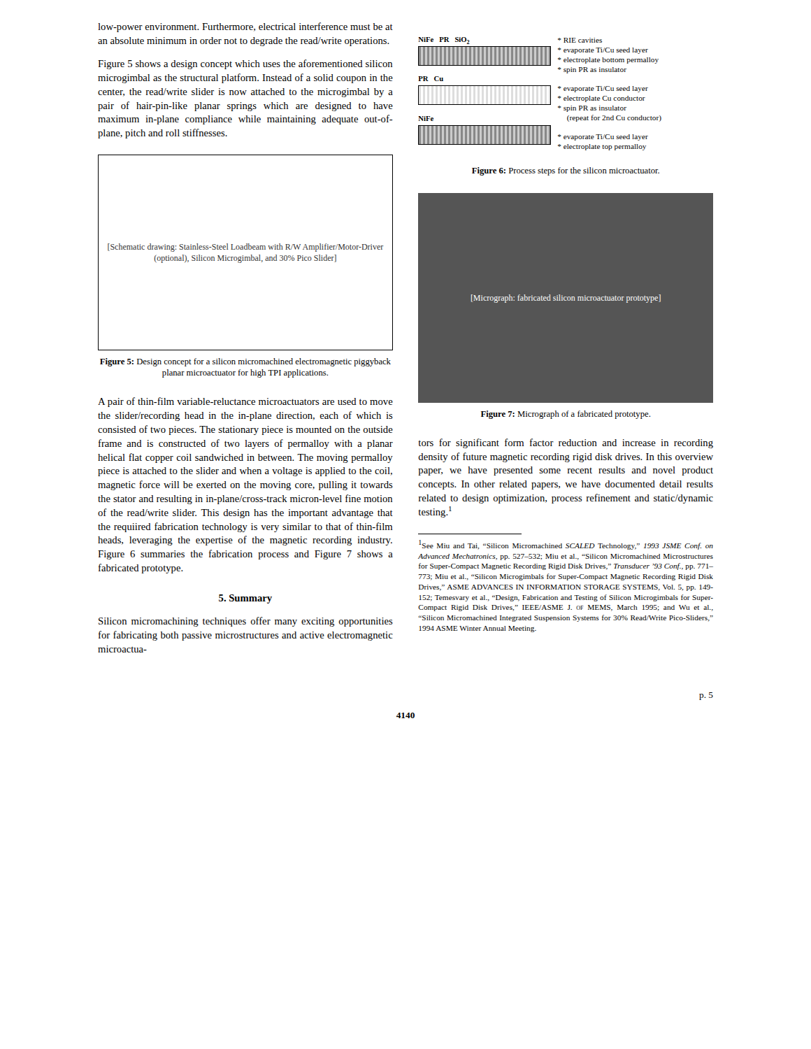low-power environment. Furthermore, electrical interference must be at an absolute minimum in order not to degrade the read/write operations.
Figure 5 shows a design concept which uses the aforementioned silicon microgimbal as the structural platform. Instead of a solid coupon in the center, the read/write slider is now attached to the microgimbal by a pair of hair-pin-like planar springs which are designed to have maximum in-plane compliance while maintaining adequate out-of-plane, pitch and roll stiffnesses.
[Schematic drawing: Stainless-Steel Loadbeam with R/W Amplifier/Motor-Driver (optional), Silicon Microgimbal, and 30% Pico Slider]
Figure 5: Design concept for a silicon micromachined electromagnetic piggyback planar microactuator for high TPI applications.
A pair of thin-film variable-reluctance microactuators are used to move the slider/recording head in the in-plane direction, each of which is consisted of two pieces. The stationary piece is mounted on the outside frame and is constructed of two layers of permalloy with a planar helical flat copper coil sandwiched in between. The moving permalloy piece is attached to the slider and when a voltage is applied to the coil, magnetic force will be exerted on the moving core, pulling it towards the stator and resulting in in-plane/cross-track micron-level fine motion of the read/write slider. This design has the important advantage that the requiired fabrication technology is very similar to that of thin-film heads, leveraging the expertise of the magnetic recording industry. Figure 6 summaries the fabrication process and Figure 7 shows a fabricated prototype.
5. Summary
Silicon micromachining techniques offer many exciting opportunities for fabricating both passive microstructures and active electromagnetic microactua-
NiFe PR SiO2
PR Cu
NiFe
* RIE cavities
* evaporate Ti/Cu seed layer
* electroplate bottom permalloy
* spin PR as insulator
* evaporate Ti/Cu seed layer
* electroplate Cu conductor
* spin PR as insulator
(repeat for 2nd Cu conductor)
* evaporate Ti/Cu seed layer
* electroplate top permalloy
Figure 6: Process steps for the silicon microactuator.
[Micrograph: fabricated silicon microactuator prototype]
Figure 7: Micrograph of a fabricated prototype.
tors for significant form factor reduction and increase in recording density of future magnetic recording rigid disk drives. In this overview paper, we have presented some recent results and novel product concepts. In other related papers, we have documented detail results related to design optimization, process refinement and static/dynamic testing.1
1See Miu and Tai, “Silicon Micromachined SCALED Technology,” 1993 JSME Conf. on Advanced Mechatronics, pp. 527–532; Miu et al., “Silicon Micromachined Microstructures for Super-Compact Magnetic Recording Rigid Disk Drives,” Transducer ’93 Conf., pp. 771–773; Miu et al., “Silicon Microgimbals for Super-Compact Magnetic Recording Rigid Disk Drives,” ASME ADVANCES IN INFORMATION STORAGE SYSTEMS, Vol. 5, pp. 149-152; Temesvary et al., “Design, Fabrication and Testing of Silicon Microgimbals for Super-Compact Rigid Disk Drives,” IEEE/ASME J. of MEMS, March 1995; and Wu et al., “Silicon Micromachined Integrated Suspension Systems for 30% Read/Write Pico-Sliders,” 1994 ASME Winter Annual Meeting.
p. 5
4140